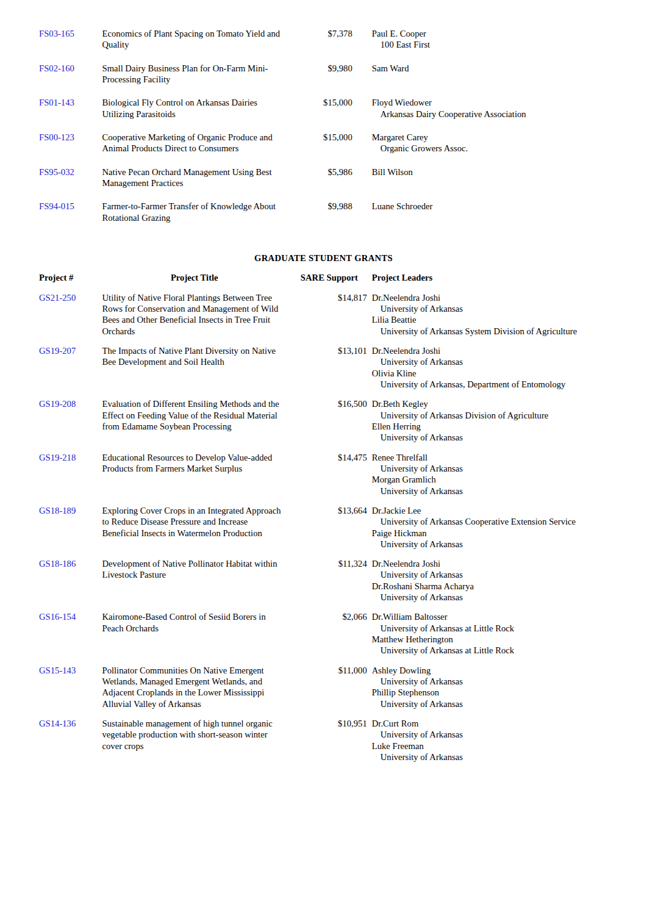| FS03-165 | Economics of Plant Spacing on Tomato Yield and Quality | $7,378 | Paul E. Cooper 100 East First |
| FS02-160 | Small Dairy Business Plan for On-Farm Mini-Processing Facility | $9,980 | Sam Ward |
| FS01-143 | Biological Fly Control on Arkansas Dairies Utilizing Parasitoids | $15,000 | Floyd Wiedower Arkansas Dairy Cooperative Association |
| FS00-123 | Cooperative Marketing of Organic Produce and Animal Products Direct to Consumers | $15,000 | Margaret Carey Organic Growers Assoc. |
| FS95-032 | Native Pecan Orchard Management Using Best Management Practices | $5,986 | Bill Wilson |
| FS94-015 | Farmer-to-Farmer Transfer of Knowledge About Rotational Grazing | $9,988 | Luane Schroeder |
GRADUATE STUDENT GRANTS
| Project # | Project Title | SARE Support | Project Leaders |
| GS21-250 | Utility of Native Floral Plantings Between Tree Rows for Conservation and Management of Wild Bees and Other Beneficial Insects in Tree Fruit Orchards | $14,817 | Dr.Neelendra Joshi University of Arkansas Lilia Beattie University of Arkansas System Division of Agriculture |
| GS19-207 | The Impacts of Native Plant Diversity on Native Bee Development and Soil Health | $13,101 | Dr.Neelendra Joshi University of Arkansas Olivia Kline University of Arkansas, Department of Entomology |
| GS19-208 | Evaluation of Different Ensiling Methods and the Effect on Feeding Value of the Residual Material from Edamame Soybean Processing | $16,500 | Dr.Beth Kegley University of Arkansas Division of Agriculture Ellen Herring University of Arkansas |
| GS19-218 | Educational Resources to Develop Value-added Products from Farmers Market Surplus | $14,475 | Renee Threlfall University of Arkansas Morgan Gramlich University of Arkansas |
| GS18-189 | Exploring Cover Crops in an Integrated Approach to Reduce Disease Pressure and Increase Beneficial Insects in Watermelon Production | $13,664 | Dr.Jackie Lee University of Arkansas Cooperative Extension Service Paige Hickman University of Arkansas |
| GS18-186 | Development of Native Pollinator Habitat within Livestock Pasture | $11,324 | Dr.Neelendra Joshi University of Arkansas Dr.Roshani Sharma Acharya University of Arkansas |
| GS16-154 | Kairomone-Based Control of Sesiid Borers in Peach Orchards | $2,066 | Dr.William Baltosser University of Arkansas at Little Rock Matthew Hetherington University of Arkansas at Little Rock |
| GS15-143 | Pollinator Communities On Native Emergent Wetlands, Managed Emergent Wetlands, and Adjacent Croplands in the Lower Mississippi Alluvial Valley of Arkansas | $11,000 | Ashley Dowling University of Arkansas Phillip Stephenson University of Arkansas |
| GS14-136 | Sustainable management of high tunnel organic vegetable production with short-season winter cover crops | $10,951 | Dr.Curt Rom University of Arkansas Luke Freeman University of Arkansas |